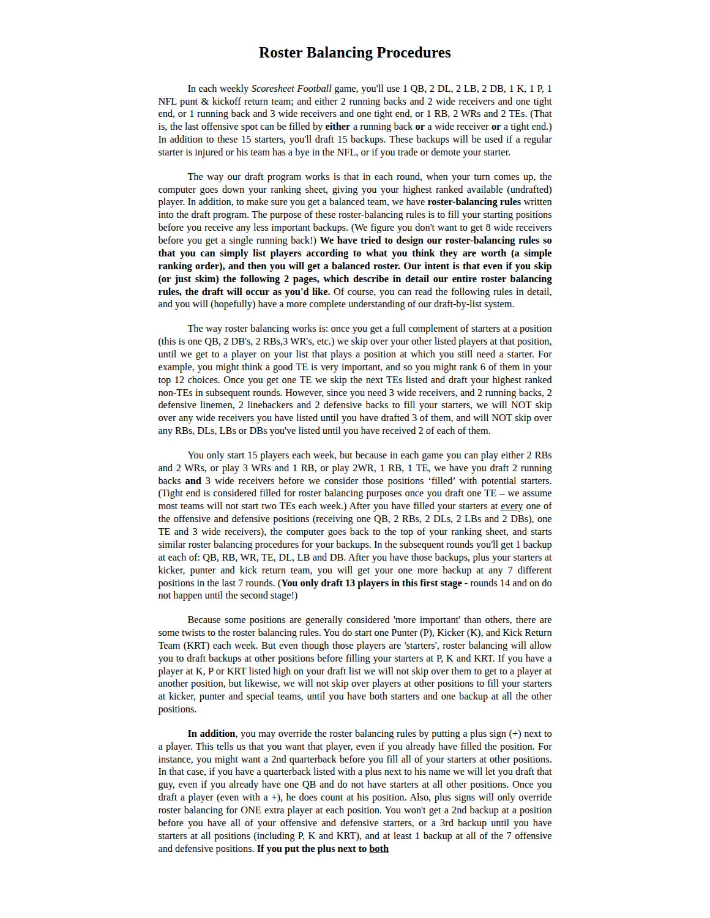Roster Balancing Procedures
In each weekly Scoresheet Football game, you'll use 1 QB, 2 DL, 2 LB, 2 DB, 1 K, 1 P, 1 NFL punt & kickoff return team; and either 2 running backs and 2 wide receivers and one tight end, or 1 running back and 3 wide receivers and one tight end, or 1 RB, 2 WRs and 2 TEs. (That is, the last offensive spot can be filled by either a running back or a wide receiver or a tight end.) In addition to these 15 starters, you'll draft 15 backups. These backups will be used if a regular starter is injured or his team has a bye in the NFL, or if you trade or demote your starter.
The way our draft program works is that in each round, when your turn comes up, the computer goes down your ranking sheet, giving you your highest ranked available (undrafted) player. In addition, to make sure you get a balanced team, we have roster-balancing rules written into the draft program. The purpose of these roster-balancing rules is to fill your starting positions before you receive any less important backups. (We figure you don't want to get 8 wide receivers before you get a single running back!) We have tried to design our roster-balancing rules so that you can simply list players according to what you think they are worth (a simple ranking order), and then you will get a balanced roster. Our intent is that even if you skip (or just skim) the following 2 pages, which describe in detail our entire roster balancing rules, the draft will occur as you'd like. Of course, you can read the following rules in detail, and you will (hopefully) have a more complete understanding of our draft-by-list system.
The way roster balancing works is: once you get a full complement of starters at a position (this is one QB, 2 DB's, 2 RBs,3 WR's, etc.) we skip over your other listed players at that position, until we get to a player on your list that plays a position at which you still need a starter. For example, you might think a good TE is very important, and so you might rank 6 of them in your top 12 choices. Once you get one TE we skip the next TEs listed and draft your highest ranked non-TEs in subsequent rounds. However, since you need 3 wide receivers, and 2 running backs, 2 defensive linemen, 2 linebackers and 2 defensive backs to fill your starters, we will NOT skip over any wide receivers you have listed until you have drafted 3 of them, and will NOT skip over any RBs, DLs, LBs or DBs you've listed until you have received 2 of each of them.
You only start 15 players each week, but because in each game you can play either 2 RBs and 2 WRs, or play 3 WRs and 1 RB, or play 2WR, 1 RB, 1 TE, we have you draft 2 running backs and 3 wide receivers before we consider those positions ‘filled’ with potential starters. (Tight end is considered filled for roster balancing purposes once you draft one TE – we assume most teams will not start two TEs each week.) After you have filled your starters at every one of the offensive and defensive positions (receiving one QB, 2 RBs, 2 DLs, 2 LBs and 2 DBs), one TE and 3 wide receivers), the computer goes back to the top of your ranking sheet, and starts similar roster balancing procedures for your backups. In the subsequent rounds you'll get 1 backup at each of: QB, RB, WR, TE, DL, LB and DB. After you have those backups, plus your starters at kicker, punter and kick return team, you will get your one more backup at any 7 different positions in the last 7 rounds. (You only draft 13 players in this first stage - rounds 14 and on do not happen until the second stage!)
Because some positions are generally considered 'more important' than others, there are some twists to the roster balancing rules. You do start one Punter (P), Kicker (K), and Kick Return Team (KRT) each week. But even though those players are 'starters', roster balancing will allow you to draft backups at other positions before filling your starters at P, K and KRT. If you have a player at K, P or KRT listed high on your draft list we will not skip over them to get to a player at another position, but likewise, we will not skip over players at other positions to fill your starters at kicker, punter and special teams, until you have both starters and one backup at all the other positions.
In addition, you may override the roster balancing rules by putting a plus sign (+) next to a player. This tells us that you want that player, even if you already have filled the position. For instance, you might want a 2nd quarterback before you fill all of your starters at other positions. In that case, if you have a quarterback listed with a plus next to his name we will let you draft that guy, even if you already have one QB and do not have starters at all other positions. Once you draft a player (even with a +), he does count at his position. Also, plus signs will only override roster balancing for ONE extra player at each position. You won't get a 2nd backup at a position before you have all of your offensive and defensive starters, or a 3rd backup until you have starters at all positions (including P, K and KRT), and at least 1 backup at all of the 7 offensive and defensive positions. If you put the plus next to both